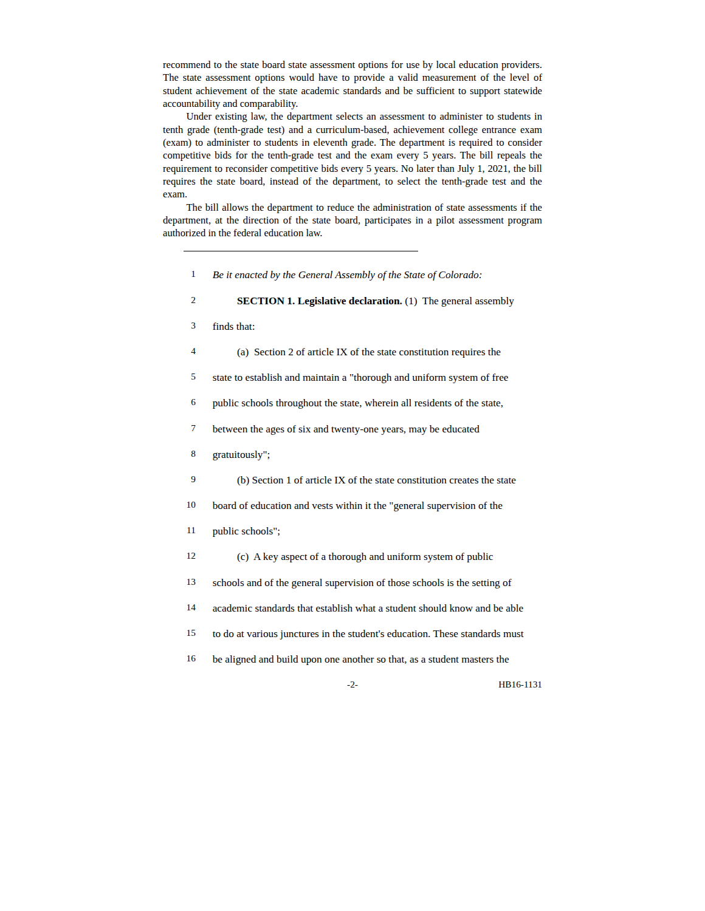recommend to the state board state assessment options for use by local education providers. The state assessment options would have to provide a valid measurement of the level of student achievement of the state academic standards and be sufficient to support statewide accountability and comparability.
Under existing law, the department selects an assessment to administer to students in tenth grade (tenth-grade test) and a curriculum-based, achievement college entrance exam (exam) to administer to students in eleventh grade. The department is required to consider competitive bids for the tenth-grade test and the exam every 5 years. The bill repeals the requirement to reconsider competitive bids every 5 years. No later than July 1, 2021, the bill requires the state board, instead of the department, to select the tenth-grade test and the exam.
The bill allows the department to reduce the administration of state assessments if the department, at the direction of the state board, participates in a pilot assessment program authorized in the federal education law.
| 1 | Be it enacted by the General Assembly of the State of Colorado: |
| 2 | SECTION 1. Legislative declaration. (1) The general assembly |
| 3 | finds that: |
| 4 | (a) Section 2 of article IX of the state constitution requires the |
| 5 | state to establish and maintain a "thorough and uniform system of free |
| 6 | public schools throughout the state, wherein all residents of the state, |
| 7 | between the ages of six and twenty-one years, may be educated |
| 8 | gratuitously"; |
| 9 | (b) Section 1 of article IX of the state constitution creates the state |
| 10 | board of education and vests within it the "general supervision of the |
| 11 | public schools"; |
| 12 | (c) A key aspect of a thorough and uniform system of public |
| 13 | schools and of the general supervision of those schools is the setting of |
| 14 | academic standards that establish what a student should know and be able |
| 15 | to do at various junctures in the student's education. These standards must |
| 16 | be aligned and build upon one another so that, as a student masters the |
-2-
HB16-1131